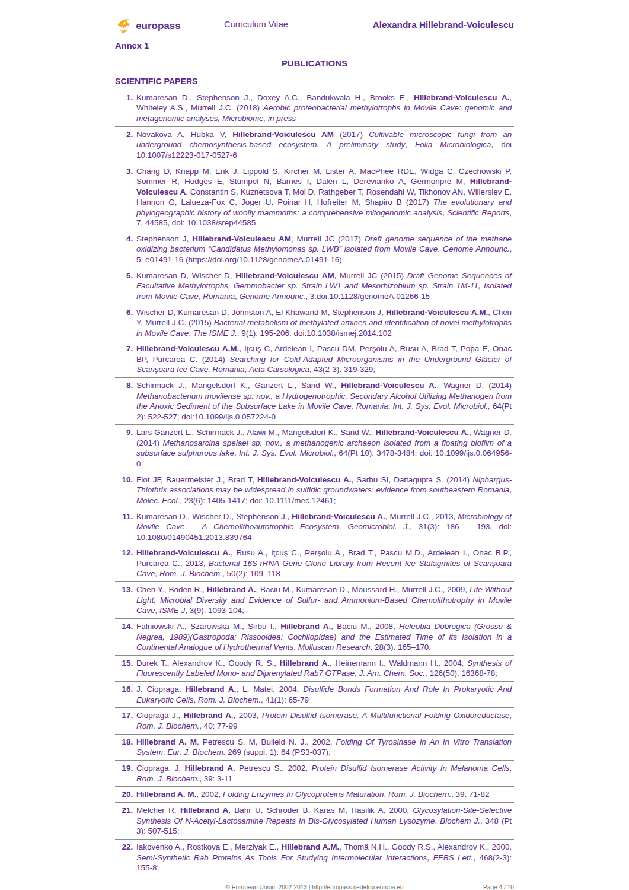europass
Curriculum Vitae
Alexandra Hillebrand-Voiculescu
Annex 1
PUBLICATIONS
SCIENTIFIC PAPERS
Kumaresan D., Stephenson J., Doxey A.C., Bandukwala H., Brooks E., Hillebrand-Voiculescu A., Whiteley A.S., Murrell J.C. (2018) Aerobic proteobacterial methylotrophs in Movile Cave: genomic and metagenomic analyses, Microbiome, in press
Novakova A, Hubka V, Hillebrand-Voiculescu AM (2017) Cultivable microscopic fungi from an underground chemosynthesis-based ecosystem. A preliminary study, Folia Microbiologica, doi 10.1007/s12223-017-0527-6
Chang D, Knapp M, Enk J, Lippold S, Kircher M, Lister A, MacPhee RDE, Widga C, Czechowski P, Sommer R, Hodges E, Stümpel N, Barnes I, Dalén L, Derevianko A, Germonpré M, Hillebrand-Voiculescu A, Constantin S, Kuznetsova T, Mol D, Rathgeber T, Rosendahl W, Tikhonov AN, Willerslev E, Hannon G, Lalueza-Fox C, Joger U, Poinar H, Hofreiter M, Shapiro B (2017) The evolutionary and phylogeographic history of woolly mammoths: a comprehensive mitogenomic analysis, Scientific Reports, 7, 44585, doi: 10.1038/srep44585
Stephenson J, Hillebrand-Voiculescu AM, Murrell JC (2017) Draft genome sequence of the methane oxidizing bacterium “Candidatus Methylomonas sp. LWB” isolated from Movile Cave, Genome Announc., 5: e01491-16 (https://doi.org/10.1128/genomeA.01491-16)
Kumaresan D, Wischer D, Hillebrand-Voiculescu AM, Murrell JC (2015) Draft Genome Sequences of Facultative Methylotrophs, Gemmobacter sp. Strain LW1 and Mesorhizobium sp. Strain 1M-11, Isolated from Movile Cave, Romania, Genome Announc., 3:doi:10.1128/genomeA.01266-15
Wischer D, Kumaresan D, Johnston A, El Khawand M, Stephenson J, Hillebrand-Voiculescu A.M., Chen Y, Murrell J.C. (2015) Bacterial metabolism of methylated amines and identification of novel methylotrophs in Movile Cave, The ISME J., 9(1): 195-206; doi:10.1038/ismej.2014.102
Hillebrand-Voiculescu A.M., Iţcuş C, Ardelean I, Pascu DM, Perşoiu A, Rusu A, Brad T, Popa E, Onac BP, Purcarea C. (2014) Searching for Cold-Adapted Microorganisms in the Underground Glacier of Scărişoara Ice Cave, Romania, Acta Carsologica, 43(2-3): 319-329;
Schirmack J., Mangelsdorf K., Ganzert L., Sand W., Hillebrand-Voiculescu A., Wagner D. (2014) Methanobacterium movilense sp. nov., a Hydrogenotrophic, Secondary Alcohol Utilizing Methanogen from the Anoxic Sediment of the Subsurface Lake in Movile Cave, Romania, Int. J. Sys. Evol. Microbiol., 64(Pt 2): 522-527; doi:10.1099/ijs.0.057224-0
Lars Ganzert L., Schirmack J., Alawi M., Mangelsdorf K., Sand W., Hillebrand-Voiculescu A., Wagner D. (2014) Methanosarcina spelaei sp. nov., a methanogenic archaeon isolated from a floating biofilm of a subsurface sulphurous lake, Int. J. Sys. Evol. Microbiol., 64(Pt 10): 3478-3484; doi: 10.1099/ijs.0.064956-0
Flot JF, Bauermeister J., Brad T, Hillebrand-Voiculescu A., Sarbu SI, Dattagupta S. (2014) Niphargus-Thiothrix associations may be widespread in sulfidic groundwaters: evidence from southeastern Romania, Molec. Ecol., 23(6): 1405-1417; doi: 10.1111/mec.12461;
Kumaresan D., Wischer D., Stephenson J., Hillebrand-Voiculescu A., Murrell J.C., 2013, Microbiology of Movile Cave – A Chemolithoautotrophic Ecosystem, Geomicrobiol. J., 31(3): 186 – 193, doi: 10.1080/01490451.2013.839764
Hillebrand-Voiculescu A., Rusu A., Iţcuş C., Perşoiu A., Brad T., Pascu M.D., Ardelean I., Onac B.P., Purcărea C., 2013, Bacterial 16S-rRNA Gene Clone Library from Recent Ice Stalagmites of Scărişoara Cave, Rom. J. Biochem., 50(2): 109–118
Chen Y., Boden R., Hillebrand A., Baciu M., Kumaresan D., Moussard H., Murrell J.C., 2009, Life Without Light: Microbial Diversity and Evidence of Sulfur- and Ammonium-Based Chemolithotrophy in Movile Cave, ISME J, 3(9): 1093-104;
Falniowski A., Szarowska M., Sirbu I., Hillebrand A., Baciu M., 2008, Heleobia Dobrogica (Grossu & Negrea, 1989)(Gastropoda: Rissooidea: Cochliopidae) and the Estimated Time of its Isolation in a Continental Analogue of Hydrothermal Vents, Molluscan Research, 28(3): 165–170;
Durek T., Alexandrov K., Goody R. S., Hillebrand A., Heinemann I., Waldmann H., 2004, Synthesis of Fluorescently Labeled Mono- and Diprenylated Rab7 GTPase, J. Am. Chem. Soc., 126(50): 16368-78;
J. Ciopraga, Hillebrand A., L. Matei, 2004, Disulfide Bonds Formation And Role In Prokaryotic And Eukaryotic Cells, Rom. J. Biochem., 41(1): 65-79
Ciopraga J., Hillebrand A., 2003, Protein Disulfid Isomerase: A Multifunctional Folding Oxidoreductase, Rom. J. Biochem., 40: 77-99
Hillebrand A. M, Petrescu S. M, Bulleid N. J., 2002, Folding Of Tyrosinase In An In Vitro Translation System, Eur. J. Biochem. 269 (suppl. 1): 64 (PS3-037);
Ciopraga, J, Hillebrand A, Petrescu S., 2002, Protein Disulfid Isomerase Activity In Melanoma Cells, Rom. J. Biochem., 39: 3-11
Hillebrand A. M., 2002, Folding Enzymes In Glycoproteins Maturation, Rom. J. Biochem., 39: 71-82
Melcher R, Hillebrand A, Bahr U, Schroder B, Karas M, Hasilik A, 2000, Glycosylation-Site-Selective Synthesis Of N-Acetyl-Lactosamine Repeats In Bis-Glycosylated Human Lysozyme, Biochem J., 348 (Pt 3): 507-515;
Iakovenko A., Rostkova E., Merzlyak E., Hillebrand A.M., Thomä N.H., Goody R.S., Alexandrov K., 2000, Semi-Synthetic Rab Proteins As Tools For Studying Intermolecular Interactions, FEBS Lett., 468(2-3): 155-8;
© European Union, 2002-2013 | http://europass.cedefop.europa.eu
Page 4 / 10